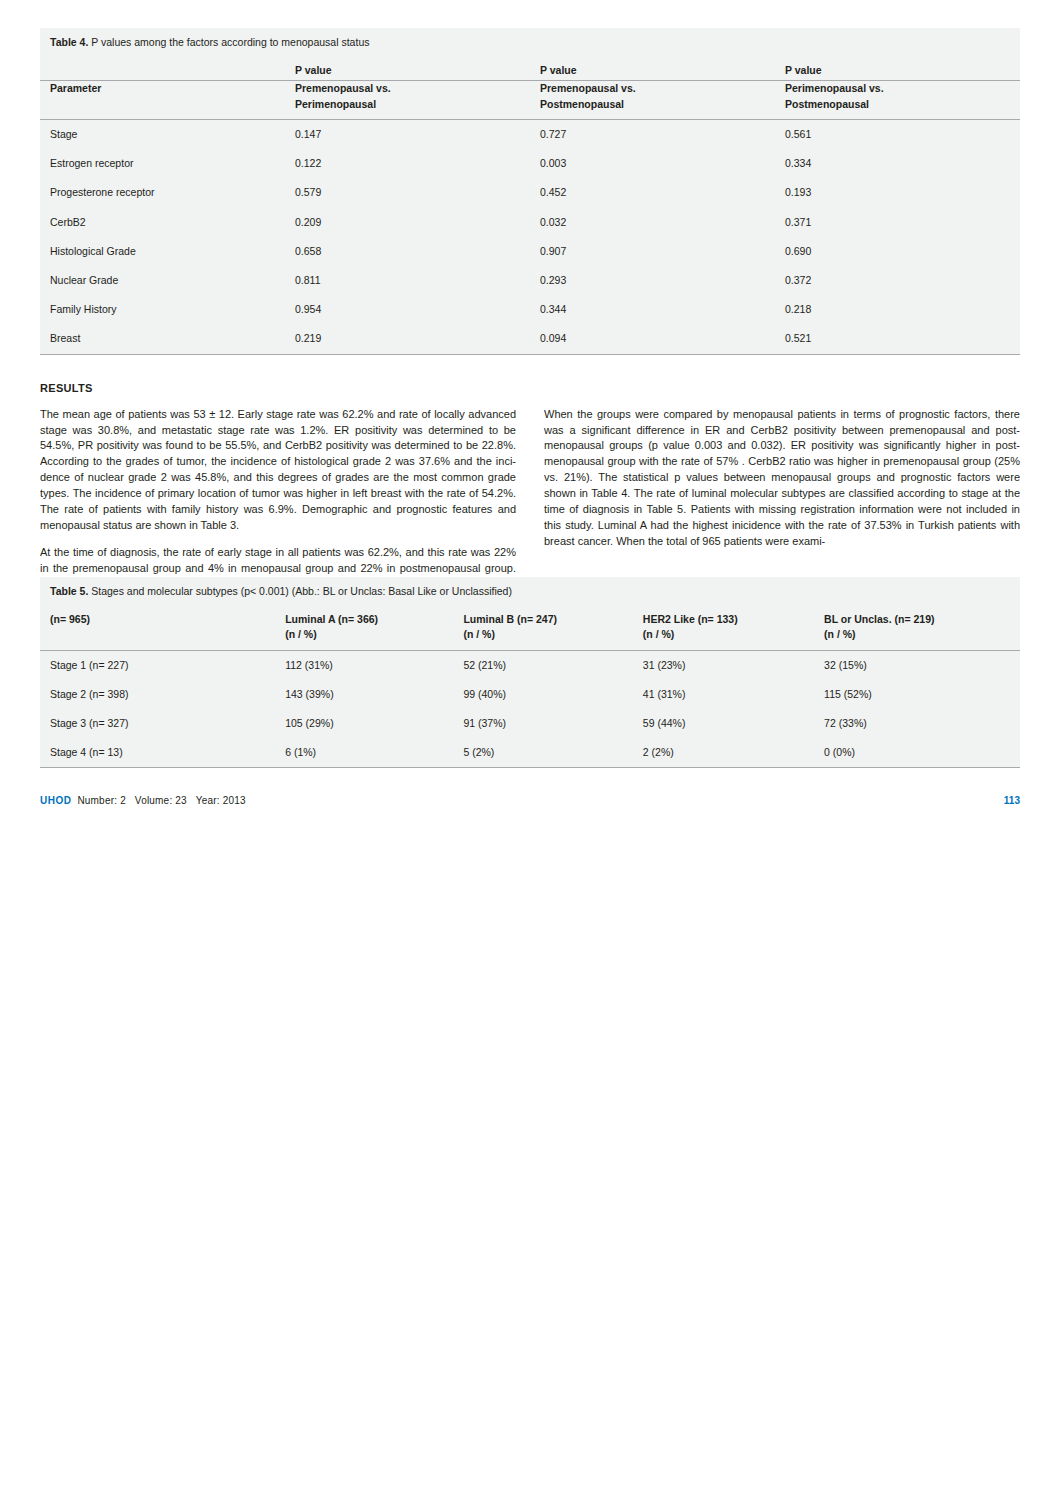Table 4. P values among the factors according to menopausal status
| | P value | P value | P value |
| --- | --- | --- | --- |
| Parameter | Premenopausal vs. Perimenopausal | Premenopausal vs. Postmenopausal | Perimenopausal vs. Postmenopausal |
| Stage | 0.147 | 0.727 | 0.561 |
| Estrogen receptor | 0.122 | 0.003 | 0.334 |
| Progesterone receptor | 0.579 | 0.452 | 0.193 |
| CerbB2 | 0.209 | 0.032 | 0.371 |
| Histological Grade | 0.658 | 0.907 | 0.690 |
| Nuclear Grade | 0.811 | 0.293 | 0.372 |
| Family History | 0.954 | 0.344 | 0.218 |
| Breast | 0.219 | 0.094 | 0.521 |
RESULTS
The mean age of patients was 53 ± 12. Early stage rate was 62.2% and rate of locally advanced stage was 30.8%, and metastatic stage rate was 1.2%. ER positivity was determined to be 54.5%, PR positivity was found to be 55.5%, and CerbB2 positivity was determined to be 22.8%. According to the grades of tumor, the incidence of histological grade 2 was 37.6% and the incidence of nuclear grade 2 was 45.8%, and this degrees of grades are the most common grade types. The incidence of primary location of tumor was higher in left breast with the rate of 54.2%. The rate of patients with family history was 6.9%. Demographic and prognostic features and menopausal status are shown in Table 3.
At the time of diagnosis, the rate of early stage in all patients was 62.2%, and this rate was 22% in the premenopausal group and 4% in menopausal group and 22% in postmenopausal group. When the groups were compared by menopausal patients in terms of prognostic factors, there was a significant difference in ER and CerbB2 positivity between premenopausal and postmenopausal groups (p value 0.003 and 0.032). ER positivity was significantly higher in postmenopausal group with the rate of 57% . CerbB2 ratio was higher in premenopausal group (25% vs. 21%). The statistical p values between menopausal groups and prognostic factors were shown in Table 4. The rate of luminal molecular subtypes are classified according to stage at the time of diagnosis in Table 5. Patients with missing registration information were not included in this study. Luminal A had the highest inicidence with the rate of 37.53% in Turkish patients with breast cancer. When the total of 965 patients were exami-
Table 5. Stages and molecular subtypes (p< 0.001) (Abb.: BL or Unclas: Basal Like or Unclassified)
| (n= 965) | Luminal A (n= 366) (n / %) | Luminal B (n= 247) (n / %) | HER2 Like (n= 133) (n / %) | BL or Unclas. (n= 219) (n / %) |
| --- | --- | --- | --- | --- |
| Stage 1 (n= 227) | 112 (31%) | 52 (21%) | 31 (23%) | 32 (15%) |
| Stage 2 (n= 398) | 143 (39%) | 99 (40%) | 41 (31%) | 115 (52%) |
| Stage 3 (n= 327) | 105 (29%) | 91 (37%) | 59 (44%) | 72 (33%) |
| Stage 4 (n= 13) | 6 (1%) | 5 (2%) | 2 (2%) | 0 (0%) |
UHOD Number: 2 Volume: 23 Year: 2013
113